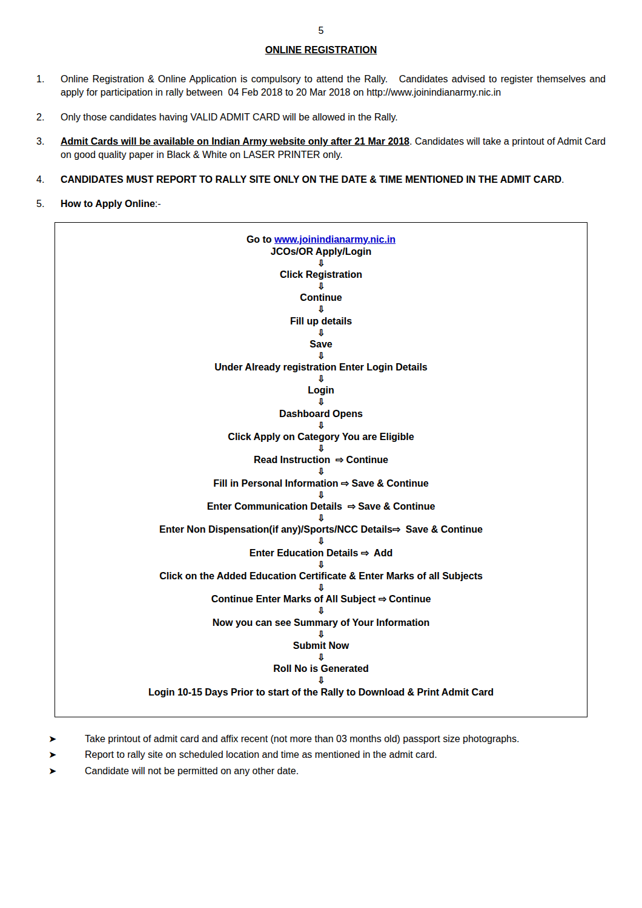5
ONLINE REGISTRATION
1.
Online Registration & Online Application is compulsory to attend the Rally. Candidates advised to register themselves and apply for participation in rally between 04 Feb 2018 to 20 Mar 2018 on http://www.joinindianarmy.nic.in
2.
Only those candidates having VALID ADMIT CARD will be allowed in the Rally.
3.
Admit Cards will be available on Indian Army website only after 21 Mar 2018. Candidates will take a printout of Admit Card on good quality paper in Black & White on LASER PRINTER only.
4.
CANDIDATES MUST REPORT TO RALLY SITE ONLY ON THE DATE & TIME MENTIONED IN THE ADMIT CARD.
5.
How to Apply Online:-
Go to www.joinindianarmy.nic.in
JCOs/OR Apply/Login
⇩
Click Registration
⇩
Continue
⇩
Fill up details
⇩
Save
⇩
Under Already registration Enter Login Details
⇩
Login
⇩
Dashboard Opens
⇩
Click Apply on Category You are Eligible
⇩
Read Instruction ⇨ Continue
⇩
Fill in Personal Information ⇨ Save & Continue
⇩
Enter Communication Details ⇨ Save & Continue
⇩
Enter Non Dispensation(if any)/Sports/NCC Details⇨ Save & Continue
⇩
Enter Education Details ⇨ Add
⇩
Click on the Added Education Certificate & Enter Marks of all Subjects
⇩
Continue Enter Marks of All Subject ⇨ Continue
⇩
Now you can see Summary of Your Information
⇩
Submit Now
⇩
Roll No is Generated
⇩
Login 10-15 Days Prior to start of the Rally to Download & Print Admit Card
➤Take printout of admit card and affix recent (not more than 03 months old) passport size photographs.
➤Report to rally site on scheduled location and time as mentioned in the admit card.
➤Candidate will not be permitted on any other date.